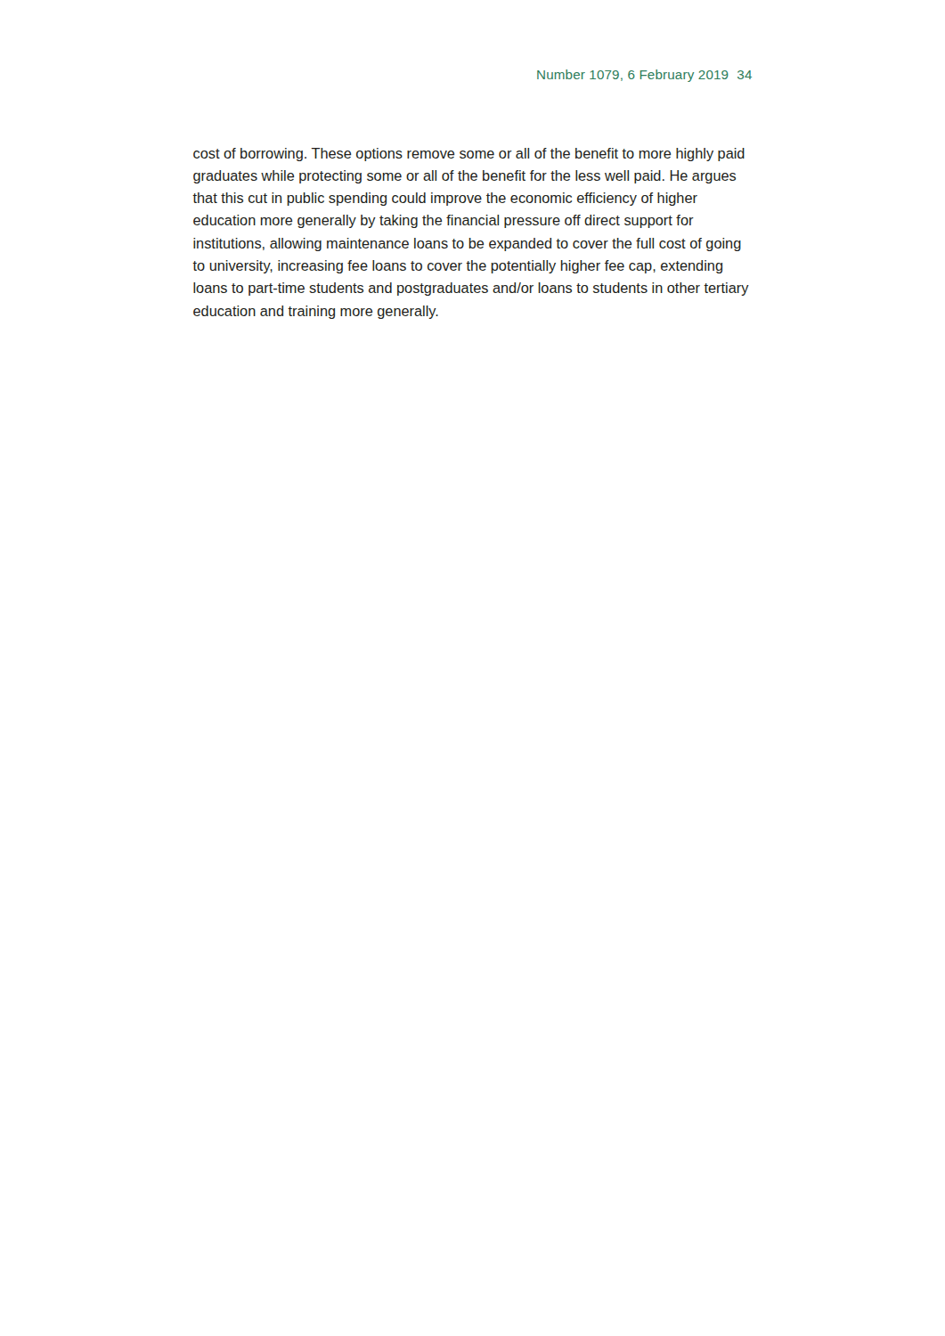Number 1079, 6 February 201934
cost of borrowing. These options remove some or all of the benefit to more highly paid graduates while protecting some or all of the benefit for the less well paid. He argues that this cut in public spending could improve the economic efficiency of higher education more generally by taking the financial pressure off direct support for institutions, allowing maintenance loans to be expanded to cover the full cost of going to university, increasing fee loans to cover the potentially higher fee cap, extending loans to part-time students and postgraduates and/or loans to students in other tertiary education and training more generally.